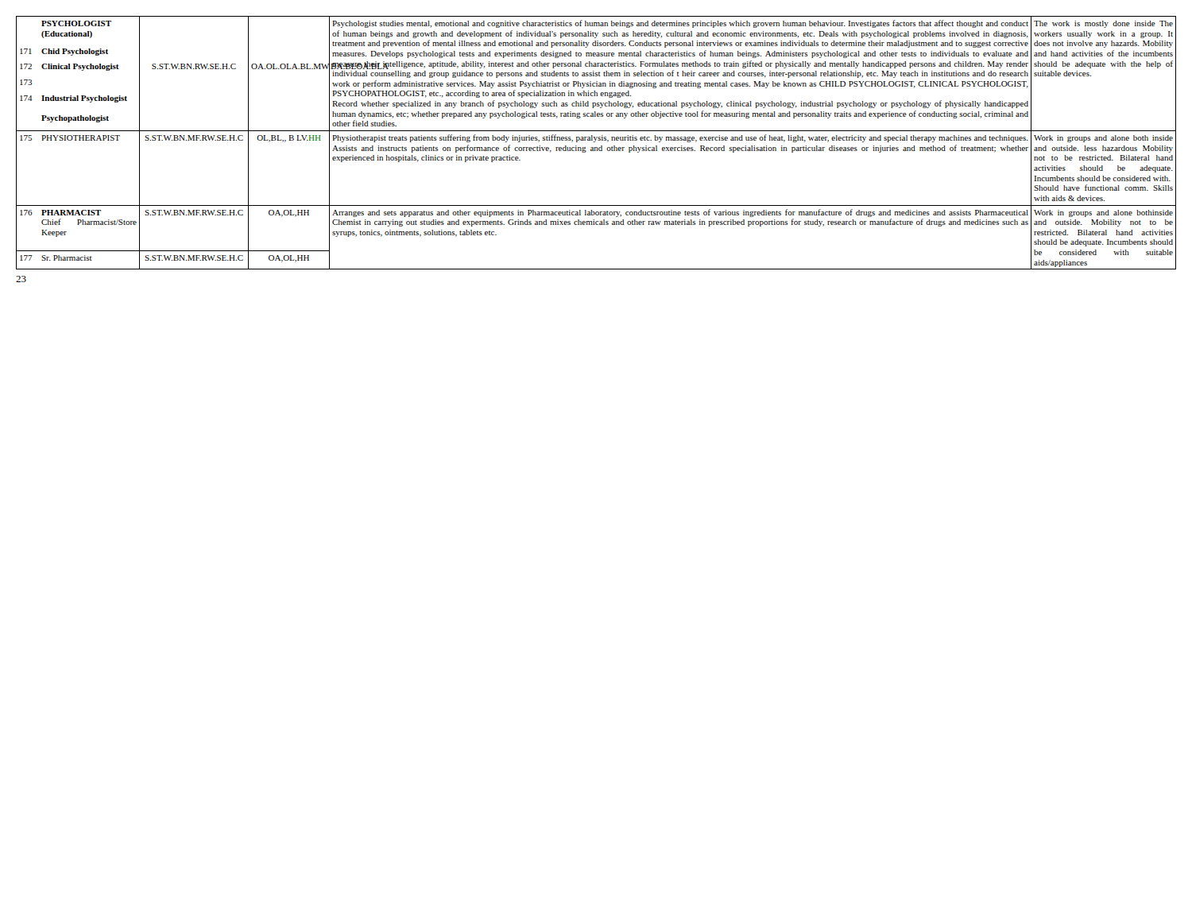| | PSYCHOLOGIST (Educational) | | | Psychologist studies mental, emotional and cognitive characteristics of human beings and determines principles which grovern human behaviour. Investigates factors that affect thought and conduct of human beings and growth and development of individual's personality such as heredity, cultural and economic environments, etc. Deals with psychological problems involved in diagnosis, treatment and prevention of mental illness and emotional and personality disorders. Conducts personal interviews or examines individuals to determine their maladjustment and to suggest corrective measures. Develops psychological tests and experiments designed to measure mental characteristics of human beings. Administers psychological and other tests to individuals to evaluate and measure their intelligence, aptitude, ability, interest and other personal characteristics. Formulates methods to train gifted or physically and mentally handicapped persons and children. May render individual counselling and group guidance to persons and students to assist them in selection of t heir career and courses, inter-personal relationship, etc. May teach in institutions and do research work or perform administrative services. May assist Psychiatrist or Physician in diagnosing and treating mental cases. May be known as CHILD PSYCHOLOGIST, CLINICAL PSYCHOLOGIST, PSYCHOPATHOLOGIST, etc., according to area of specialization in which engaged. Record whether specialized in any branch of psychology such as child psychology, educational psychology, clinical psychology, industrial psychology or psychology of physically handicapped human dynamics, etc; whether prepared any psychological tests, rating scales or any other objective tool for measuring mental and personality traits and experience of conducting social, criminal and other field studies. | The work is mostly done inside The workers usually work in a group. It does not involve any hazards. Mobility and hand activities of the incumbents should be adequate with the help of suitable devices. |
| 171 | Chid Psychologist | | |
| 172 | Clinical Psychologist | S.ST.W.BN.RW.SE.H.C | OA.OL.OLA.BL.MW.BA.BLOA.BLA |
| 173 | | | |
| 174 | Industrial Psychologist Psychopathologist | | |
| 175 | PHYSIOTHERAPIST | S.ST.W.BN.MF.RW.SE.H.C | OL,BL,, B LV. HH | Physiotherapist treats patients suffering from body injuries, stiffness, paralysis, neuritis etc. by massage, exercise and use of heat, light, water, electricity and special therapy machines and techniques. Assists and instructs patients on performance of corrective, reducing and other physical exercises. Record specialisation in particular diseases or injuries and method of treatment; whether experienced in hospitals, clinics or in private practice. | Work in groups and alone both inside and outside. less hazardous Mobility not to be restricted. Bilateral hand activities should be adequate. Incumbents should be considered with. Should have functional comm. Skills with aids & devices. |
| 176 | PHARMACIST Chief Pharmacist/Store Keeper | S.ST.W.BN.MF.RW.SE.H.C | OA,OL,HH | Arranges and sets apparatus and other equipments in Pharmaceutical laboratory, conductsroutine tests of various ingredients for manufacture of drugs and medicines and assists Pharmaceutical Chemist in carrying out studies and experments. Grinds and mixes chemicals and other raw materials in prescribed proportions for study, research or manufacture of drugs and medicines such as syrups, tonics, ointments, solutions, tablets etc. | Work in groups and alone bothinside and outside. Mobility not to be restricted. Bilateral hand activities should be adequate. Incumbents should be considered with suitable aids/appliances |
| 177 | Sr. Pharmacist | S.ST.W.BN.MF.RW.SE.H.C | OA,OL,HH |
23